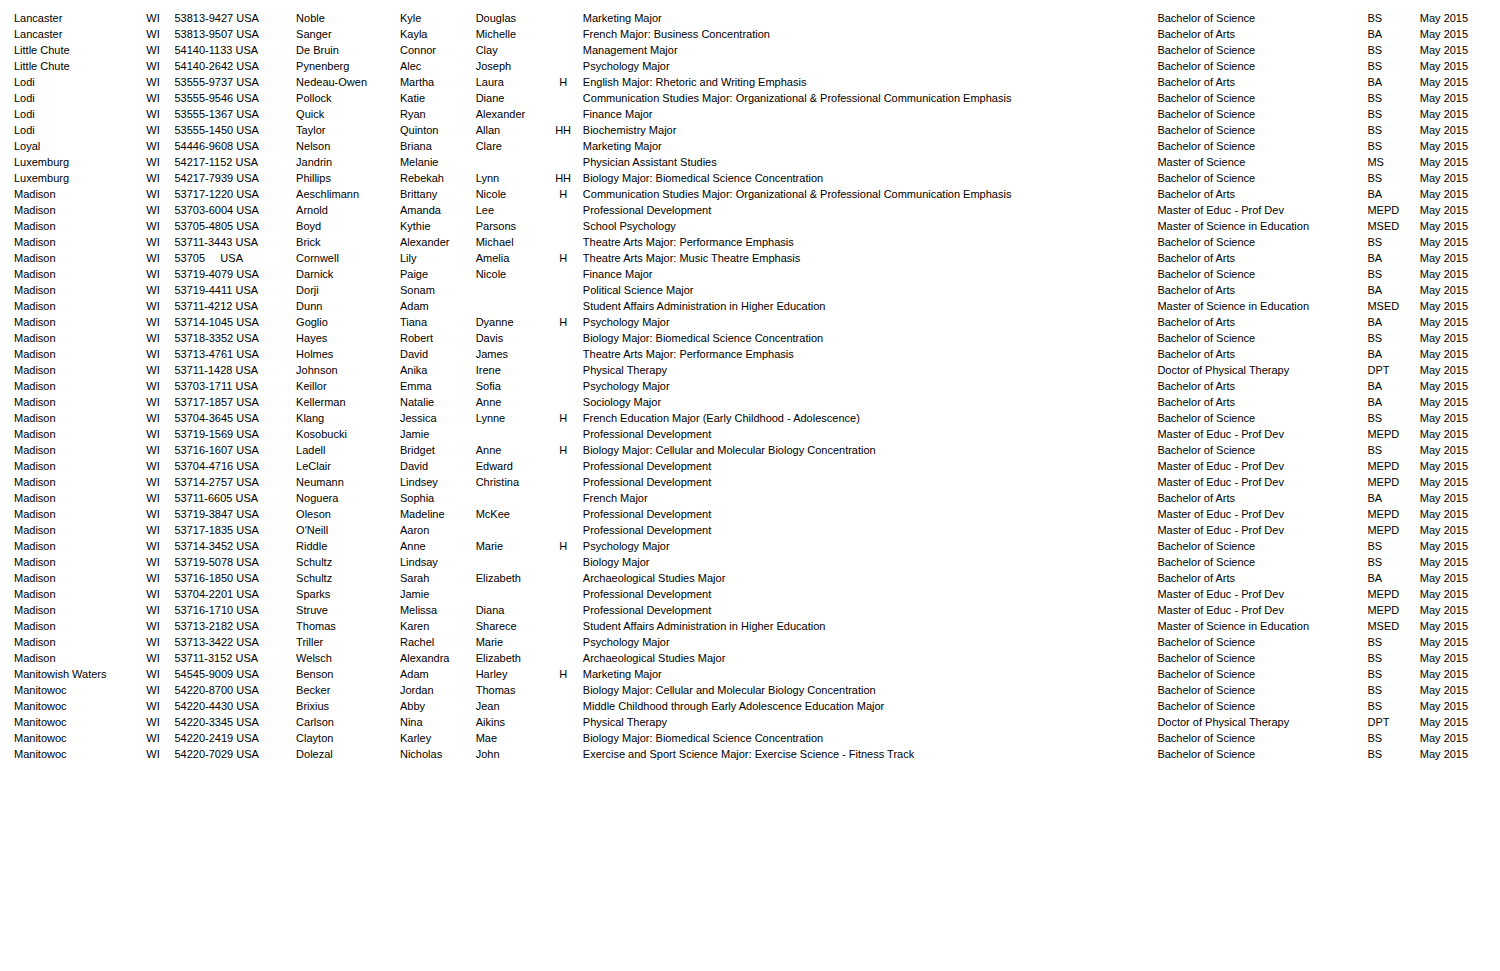| Lancaster | WI | 53813-9427 USA | Noble | Kyle | Douglas | | Marketing Major | Bachelor of Science | BS | May 2015 |
| Lancaster | WI | 53813-9507 USA | Sanger | Kayla | Michelle | | French Major: Business Concentration | Bachelor of Arts | BA | May 2015 |
| Little Chute | WI | 54140-1133 USA | De Bruin | Connor | Clay | | Management Major | Bachelor of Science | BS | May 2015 |
| Little Chute | WI | 54140-2642 USA | Pynenberg | Alec | Joseph | | Psychology Major | Bachelor of Science | BS | May 2015 |
| Lodi | WI | 53555-9737 USA | Nedeau-Owen | Martha | Laura | H | English Major: Rhetoric and Writing Emphasis | Bachelor of Arts | BA | May 2015 |
| Lodi | WI | 53555-9546 USA | Pollock | Katie | Diane | | Communication Studies Major: Organizational & Professional Communication Emphasis | Bachelor of Science | BS | May 2015 |
| Lodi | WI | 53555-1367 USA | Quick | Ryan | Alexander | | Finance Major | Bachelor of Science | BS | May 2015 |
| Lodi | WI | 53555-1450 USA | Taylor | Quinton | Allan | HH | Biochemistry Major | Bachelor of Science | BS | May 2015 |
| Loyal | WI | 54446-9608 USA | Nelson | Briana | Clare | | Marketing Major | Bachelor of Science | BS | May 2015 |
| Luxemburg | WI | 54217-1152 USA | Jandrin | Melanie | | | Physician Assistant Studies | Master of Science | MS | May 2015 |
| Luxemburg | WI | 54217-7939 USA | Phillips | Rebekah | Lynn | HH | Biology Major: Biomedical Science Concentration | Bachelor of Science | BS | May 2015 |
| Madison | WI | 53717-1220 USA | Aeschlimann | Brittany | Nicole | H | Communication Studies Major: Organizational & Professional Communication Emphasis | Bachelor of Arts | BA | May 2015 |
| Madison | WI | 53703-6004 USA | Arnold | Amanda | Lee | | Professional Development | Master of Educ - Prof Dev | MEPD | May 2015 |
| Madison | WI | 53705-4805 USA | Boyd | Kythie | Parsons | | School Psychology | Master of Science in Education | MSED | May 2015 |
| Madison | WI | 53711-3443 USA | Brick | Alexander | Michael | | Theatre Arts Major: Performance Emphasis | Bachelor of Science | BS | May 2015 |
| Madison | WI | 53705 USA | Cornwell | Lily | Amelia | H | Theatre Arts Major: Music Theatre Emphasis | Bachelor of Arts | BA | May 2015 |
| Madison | WI | 53719-4079 USA | Darnick | Paige | Nicole | | Finance Major | Bachelor of Science | BS | May 2015 |
| Madison | WI | 53719-4411 USA | Dorji | Sonam | | | Political Science Major | Bachelor of Arts | BA | May 2015 |
| Madison | WI | 53711-4212 USA | Dunn | Adam | | | Student Affairs Administration in Higher Education | Master of Science in Education | MSED | May 2015 |
| Madison | WI | 53714-1045 USA | Goglio | Tiana | Dyanne | H | Psychology Major | Bachelor of Arts | BA | May 2015 |
| Madison | WI | 53718-3352 USA | Hayes | Robert | Davis | | Biology Major: Biomedical Science Concentration | Bachelor of Science | BS | May 2015 |
| Madison | WI | 53713-4761 USA | Holmes | David | James | | Theatre Arts Major: Performance Emphasis | Bachelor of Arts | BA | May 2015 |
| Madison | WI | 53711-1428 USA | Johnson | Anika | Irene | | Physical Therapy | Doctor of Physical Therapy | DPT | May 2015 |
| Madison | WI | 53703-1711 USA | Keillor | Emma | Sofia | | Psychology Major | Bachelor of Arts | BA | May 2015 |
| Madison | WI | 53717-1857 USA | Kellerman | Natalie | Anne | | Sociology Major | Bachelor of Arts | BA | May 2015 |
| Madison | WI | 53704-3645 USA | Klang | Jessica | Lynne | H | French Education Major (Early Childhood - Adolescence) | Bachelor of Science | BS | May 2015 |
| Madison | WI | 53719-1569 USA | Kosobucki | Jamie | | | Professional Development | Master of Educ - Prof Dev | MEPD | May 2015 |
| Madison | WI | 53716-1607 USA | Ladell | Bridget | Anne | H | Biology Major: Cellular and Molecular Biology Concentration | Bachelor of Science | BS | May 2015 |
| Madison | WI | 53704-4716 USA | LeClair | David | Edward | | Professional Development | Master of Educ - Prof Dev | MEPD | May 2015 |
| Madison | WI | 53714-2757 USA | Neumann | Lindsey | Christina | | Professional Development | Master of Educ - Prof Dev | MEPD | May 2015 |
| Madison | WI | 53711-6605 USA | Noguera | Sophia | | | French Major | Bachelor of Arts | BA | May 2015 |
| Madison | WI | 53719-3847 USA | Oleson | Madeline | McKee | | Professional Development | Master of Educ - Prof Dev | MEPD | May 2015 |
| Madison | WI | 53717-1835 USA | O'Neill | Aaron | | | Professional Development | Master of Educ - Prof Dev | MEPD | May 2015 |
| Madison | WI | 53714-3452 USA | Riddle | Anne | Marie | H | Psychology Major | Bachelor of Science | BS | May 2015 |
| Madison | WI | 53719-5078 USA | Schultz | Lindsay | | | Biology Major | Bachelor of Science | BS | May 2015 |
| Madison | WI | 53716-1850 USA | Schultz | Sarah | Elizabeth | | Archaeological Studies Major | Bachelor of Arts | BA | May 2015 |
| Madison | WI | 53704-2201 USA | Sparks | Jamie | | | Professional Development | Master of Educ - Prof Dev | MEPD | May 2015 |
| Madison | WI | 53716-1710 USA | Struve | Melissa | Diana | | Professional Development | Master of Educ - Prof Dev | MEPD | May 2015 |
| Madison | WI | 53713-2182 USA | Thomas | Karen | Sharece | | Student Affairs Administration in Higher Education | Master of Science in Education | MSED | May 2015 |
| Madison | WI | 53713-3422 USA | Triller | Rachel | Marie | | Psychology Major | Bachelor of Science | BS | May 2015 |
| Madison | WI | 53711-3152 USA | Welsch | Alexandra | Elizabeth | | Archaeological Studies Major | Bachelor of Science | BS | May 2015 |
| Manitowish Waters | WI | 54545-9009 USA | Benson | Adam | Harley | H | Marketing Major | Bachelor of Science | BS | May 2015 |
| Manitowoc | WI | 54220-8700 USA | Becker | Jordan | Thomas | | Biology Major: Cellular and Molecular Biology Concentration | Bachelor of Science | BS | May 2015 |
| Manitowoc | WI | 54220-4430 USA | Brixius | Abby | Jean | | Middle Childhood through Early Adolescence Education Major | Bachelor of Science | BS | May 2015 |
| Manitowoc | WI | 54220-3345 USA | Carlson | Nina | Aikins | | Physical Therapy | Doctor of Physical Therapy | DPT | May 2015 |
| Manitowoc | WI | 54220-2419 USA | Clayton | Karley | Mae | | Biology Major: Biomedical Science Concentration | Bachelor of Science | BS | May 2015 |
| Manitowoc | WI | 54220-7029 USA | Dolezal | Nicholas | John | | Exercise and Sport Science Major: Exercise Science - Fitness Track | Bachelor of Science | BS | May 2015 |